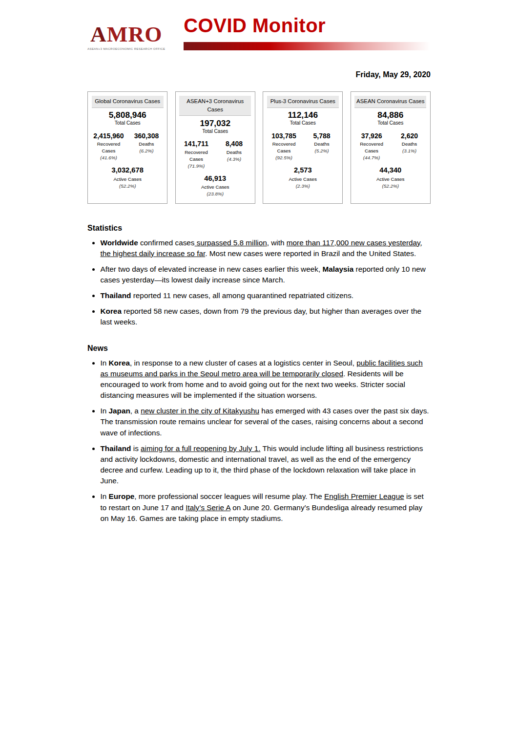AMRO
ASEAN+3 MACROECONOMIC RESEARCH OFFICE
COVID Monitor
Friday, May 29, 2020
Global Coronavirus Cases
5,808,946
Total Cases
2,415,960
Recovered Cases
(41.6%)
360,308
Deaths
(6.2%)
3,032,678
Active Cases
(52.2%)
ASEAN+3 Coronavirus Cases
197,032
Total Cases
141,711
Recovered Cases
(71.9%)
8,408
Deaths
(4.3%)
46,913
Active Cases
(23.8%)
Plus-3 Coronavirus Cases
112,146
Total Cases
103,785
Recovered Cases
(92.5%)
5,788
Deaths
(5.2%)
2,573
Active Cases
(2.3%)
ASEAN Coronavirus Cases
84,886
Total Cases
37,926
Recovered Cases
(44.7%)
2,620
Deaths
(3.1%)
44,340
Active Cases
(52.2%)
Statistics
Worldwide confirmed cases surpassed 5.8 million, with more than 117,000 new cases yesterday, the highest daily increase so far. Most new cases were reported in Brazil and the United States.
After two days of elevated increase in new cases earlier this week, Malaysia reported only 10 new cases yesterday—its lowest daily increase since March.
Thailand reported 11 new cases, all among quarantined repatriated citizens.
Korea reported 58 new cases, down from 79 the previous day, but higher than averages over the last weeks.
News
In Korea, in response to a new cluster of cases at a logistics center in Seoul, public facilities such as museums and parks in the Seoul metro area will be temporarily closed. Residents will be encouraged to work from home and to avoid going out for the next two weeks. Stricter social distancing measures will be implemented if the situation worsens.
In Japan, a new cluster in the city of Kitakyushu has emerged with 43 cases over the past six days. The transmission route remains unclear for several of the cases, raising concerns about a second wave of infections.
Thailand is aiming for a full reopening by July 1. This would include lifting all business restrictions and activity lockdowns, domestic and international travel, as well as the end of the emergency decree and curfew. Leading up to it, the third phase of the lockdown relaxation will take place in June.
In Europe, more professional soccer leagues will resume play. The English Premier League is set to restart on June 17 and Italy’s Serie A on June 20. Germany’s Bundesliga already resumed play on May 16. Games are taking place in empty stadiums.